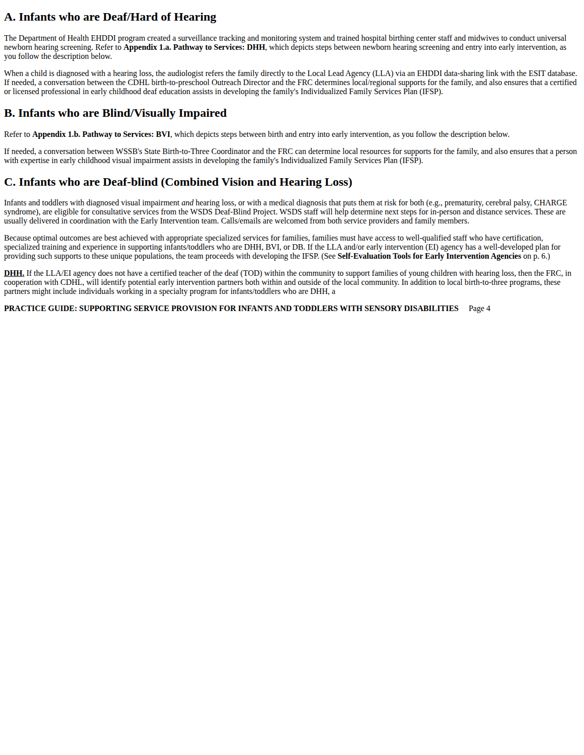A. Infants who are Deaf/Hard of Hearing
The Department of Health EHDDI program created a surveillance tracking and monitoring system and trained hospital birthing center staff and midwives to conduct universal newborn hearing screening. Refer to Appendix 1.a. Pathway to Services: DHH, which depicts steps between newborn hearing screening and entry into early intervention, as you follow the description below.
When a child is diagnosed with a hearing loss, the audiologist refers the family directly to the Local Lead Agency (LLA) via an EHDDI data-sharing link with the ESIT database. If needed, a conversation between the CDHL birth-to-preschool Outreach Director and the FRC determines local/regional supports for the family, and also ensures that a certified or licensed professional in early childhood deaf education assists in developing the family's Individualized Family Services Plan (IFSP).
B. Infants who are Blind/Visually Impaired
Refer to Appendix 1.b. Pathway to Services: BVI, which depicts steps between birth and entry into early intervention, as you follow the description below.
If needed, a conversation between WSSB's State Birth-to-Three Coordinator and the FRC can determine local resources for supports for the family, and also ensures that a person with expertise in early childhood visual impairment assists in developing the family's Individualized Family Services Plan (IFSP).
C. Infants who are Deaf-blind (Combined Vision and Hearing Loss)
Infants and toddlers with diagnosed visual impairment and hearing loss, or with a medical diagnosis that puts them at risk for both (e.g., prematurity, cerebral palsy, CHARGE syndrome), are eligible for consultative services from the WSDS Deaf-Blind Project. WSDS staff will help determine next steps for in-person and distance services. These are usually delivered in coordination with the Early Intervention team. Calls/emails are welcomed from both service providers and family members.
Because optimal outcomes are best achieved with appropriate specialized services for families, families must have access to well-qualified staff who have certification, specialized training and experience in supporting infants/toddlers who are DHH, BVI, or DB. If the LLA and/or early intervention (EI) agency has a well-developed plan for providing such supports to these unique populations, the team proceeds with developing the IFSP. (See Self-Evaluation Tools for Early Intervention Agencies on p. 6.)
DHH. If the LLA/EI agency does not have a certified teacher of the deaf (TOD) within the community to support families of young children with hearing loss, then the FRC, in cooperation with CDHL, will identify potential early intervention partners both within and outside of the local community. In addition to local birth-to-three programs, these partners might include individuals working in a specialty program for infants/toddlers who are DHH, a
PRACTICE GUIDE: SUPPORTING SERVICE PROVISION FOR INFANTS AND TODDLERS WITH SENSORY DISABILITIES Page 4